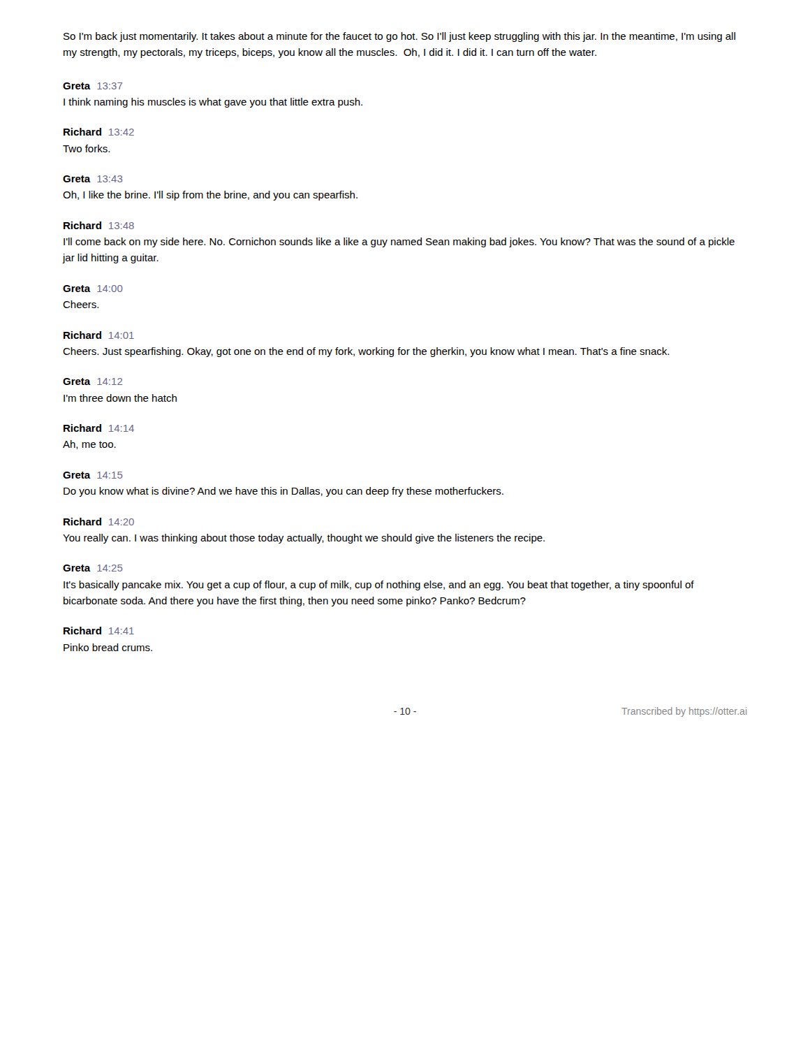So I'm back just momentarily. It takes about a minute for the faucet to go hot. So I'll just keep struggling with this jar. In the meantime, I'm using all my strength, my pectorals, my triceps, biceps, you know all the muscles. Oh, I did it. I did it. I can turn off the water.
Greta 13:37
I think naming his muscles is what gave you that little extra push.
Richard 13:42
Two forks.
Greta 13:43
Oh, I like the brine. I'll sip from the brine, and you can spearfish.
Richard 13:48
I'll come back on my side here. No. Cornichon sounds like a like a guy named Sean making bad jokes. You know? That was the sound of a pickle jar lid hitting a guitar.
Greta 14:00
Cheers.
Richard 14:01
Cheers. Just spearfishing. Okay, got one on the end of my fork, working for the gherkin, you know what I mean. That's a fine snack.
Greta 14:12
I'm three down the hatch
Richard 14:14
Ah, me too.
Greta 14:15
Do you know what is divine? And we have this in Dallas, you can deep fry these motherfuckers.
Richard 14:20
You really can. I was thinking about those today actually, thought we should give the listeners the recipe.
Greta 14:25
It's basically pancake mix. You get a cup of flour, a cup of milk, cup of nothing else, and an egg. You beat that together, a tiny spoonful of bicarbonate soda. And there you have the first thing, then you need some pinko? Panko? Bedcrum?
Richard 14:41
Pinko bread crums.
- 10 - Transcribed by https://otter.ai